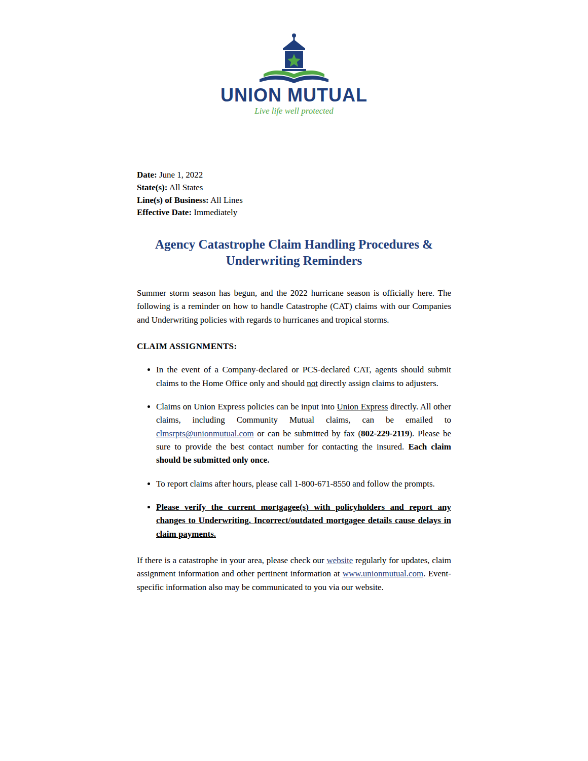UNION MUTUAL Live life well protected
Date: June 1, 2022
State(s): All States
Line(s) of Business: All Lines
Effective Date: Immediately
Agency Catastrophe Claim Handling Procedures &
Underwriting Reminders
Summer storm season has begun, and the 2022 hurricane season is officially here. The following is a reminder on how to handle Catastrophe (CAT) claims with our Companies and Underwriting policies with regards to hurricanes and tropical storms.
CLAIM ASSIGNMENTS:
In the event of a Company-declared or PCS-declared CAT, agents should submit claims to the Home Office only and should not directly assign claims to adjusters.
Claims on Union Express policies can be input into Union Express directly. All other claims, including Community Mutual claims, can be emailed to clmsrpts@unionmutual.com or can be submitted by fax (802-229-2119). Please be sure to provide the best contact number for contacting the insured. Each claim should be submitted only once.
To report claims after hours, please call 1-800-671-8550 and follow the prompts.
Please verify the current mortgagee(s) with policyholders and report any changes to Underwriting. Incorrect/outdated mortgagee details cause delays in claim payments.
If there is a catastrophe in your area, please check our website regularly for updates, claim assignment information and other pertinent information at www.unionmutual.com. Event-specific information also may be communicated to you via our website.